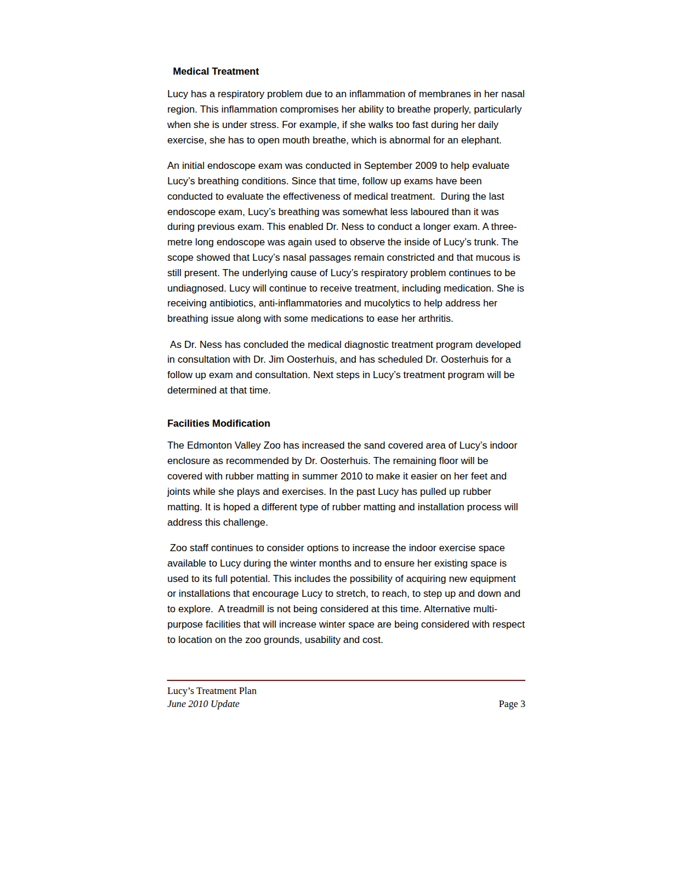Medical Treatment
Lucy has a respiratory problem due to an inflammation of membranes in her nasal region. This inflammation compromises her ability to breathe properly, particularly when she is under stress. For example, if she walks too fast during her daily exercise, she has to open mouth breathe, which is abnormal for an elephant.
An initial endoscope exam was conducted in September 2009 to help evaluate Lucy’s breathing conditions. Since that time, follow up exams have been conducted to evaluate the effectiveness of medical treatment. During the last endoscope exam, Lucy’s breathing was somewhat less laboured than it was during previous exam. This enabled Dr. Ness to conduct a longer exam. A three-metre long endoscope was again used to observe the inside of Lucy’s trunk. The scope showed that Lucy’s nasal passages remain constricted and that mucous is still present. The underlying cause of Lucy’s respiratory problem continues to be undiagnosed. Lucy will continue to receive treatment, including medication. She is receiving antibiotics, anti-inflammatories and mucolytics to help address her breathing issue along with some medications to ease her arthritis.
As Dr. Ness has concluded the medical diagnostic treatment program developed in consultation with Dr. Jim Oosterhuis, and has scheduled Dr. Oosterhuis for a follow up exam and consultation. Next steps in Lucy’s treatment program will be determined at that time.
Facilities Modification
The Edmonton Valley Zoo has increased the sand covered area of Lucy’s indoor enclosure as recommended by Dr. Oosterhuis. The remaining floor will be covered with rubber matting in summer 2010 to make it easier on her feet and joints while she plays and exercises. In the past Lucy has pulled up rubber matting. It is hoped a different type of rubber matting and installation process will address this challenge.
Zoo staff continues to consider options to increase the indoor exercise space available to Lucy during the winter months and to ensure her existing space is used to its full potential. This includes the possibility of acquiring new equipment or installations that encourage Lucy to stretch, to reach, to step up and down and to explore. A treadmill is not being considered at this time. Alternative multi-purpose facilities that will increase winter space are being considered with respect to location on the zoo grounds, usability and cost.
Lucy’s Treatment Plan June 2010 Update Page 3